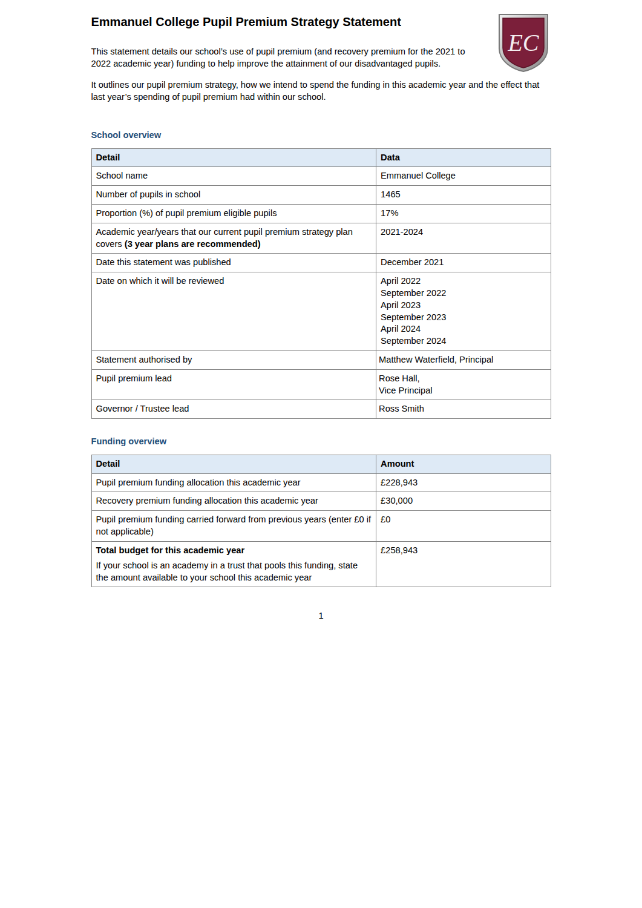EC
Emmanuel College Pupil Premium Strategy Statement
This statement details our school’s use of pupil premium (and recovery premium for the 2021 to 2022 academic year) funding to help improve the attainment of our disadvantaged pupils.
It outlines our pupil premium strategy, how we intend to spend the funding in this academic year and the effect that last year’s spending of pupil premium had within our school.
School overview
| Detail | Data |
| --- | --- |
| School name | Emmanuel College |
| Number of pupils in school | 1465 |
| Proportion (%) of pupil premium eligible pupils | 17% |
| Academic year/years that our current pupil premium strategy plan covers (3 year plans are recommended) | 2021-2024 |
| Date this statement was published | December 2021 |
| Date on which it will be reviewed | April 2022 September 2022 April 2023 September 2023 April 2024 September 2024 |
| Statement authorised by | Matthew Waterfield, Principal |
| Pupil premium lead | Rose Hall, Vice Principal |
| Governor / Trustee lead | Ross Smith |
Funding overview
| Detail | Amount |
| --- | --- |
| Pupil premium funding allocation this academic year | £228,943 |
| Recovery premium funding allocation this academic year | £30,000 |
| Pupil premium funding carried forward from previous years (enter £0 if not applicable) | £0 |
| Total budget for this academic year If your school is an academy in a trust that pools this funding, state the amount available to your school this academic year | £258,943 |
1